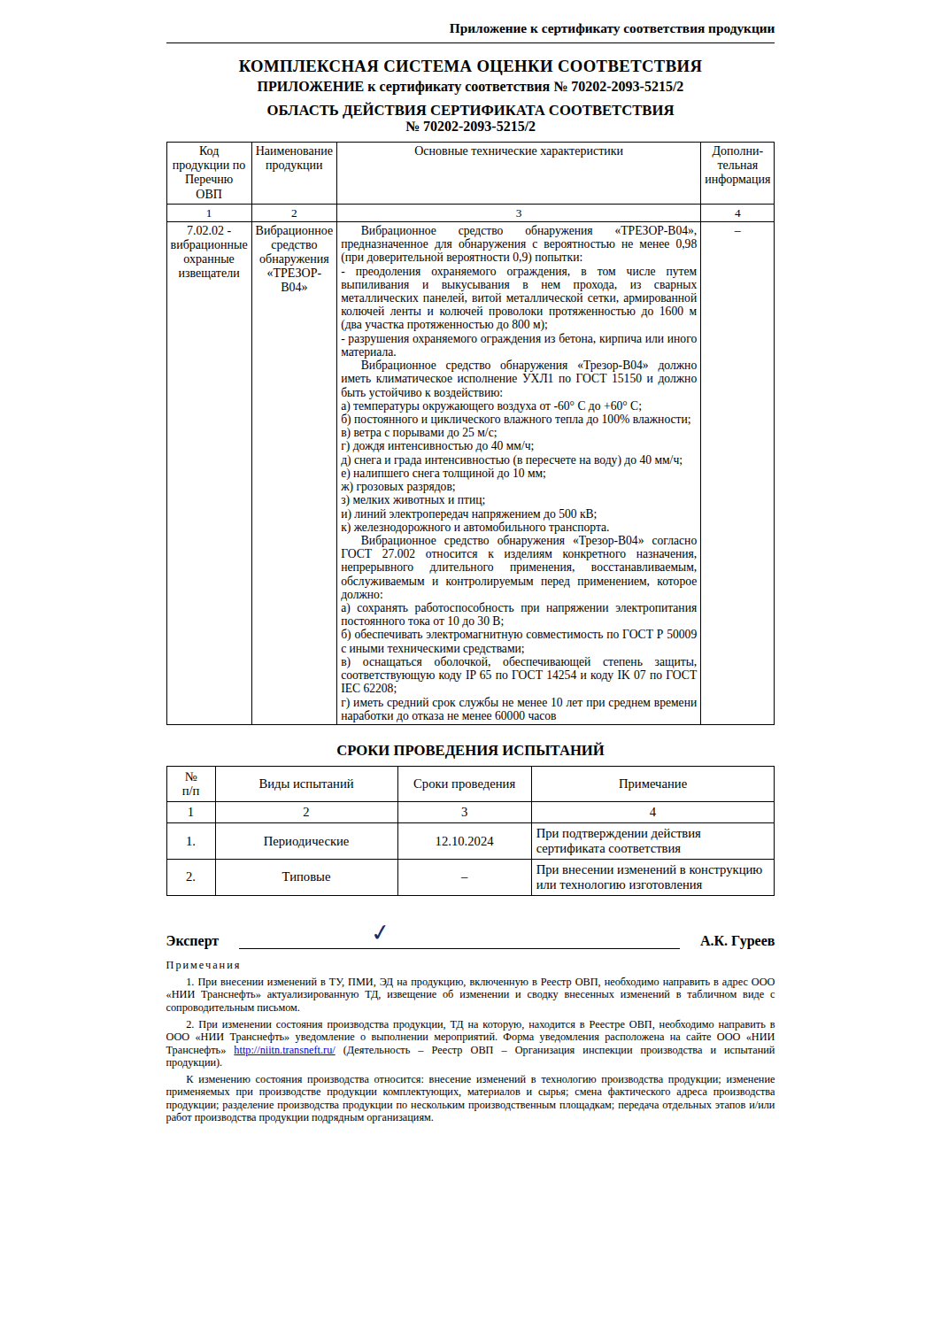Приложение к сертификату соответствия продукции
КОМПЛЕКСНАЯ СИСТЕМА ОЦЕНКИ СООТВЕТСТВИЯ
ПРИЛОЖЕНИЕ к сертификату соответствия № 70202-2093-5215/2
ОБЛАСТЬ ДЕЙСТВИЯ СЕРТИФИКАТА СООТВЕТСТВИЯ
№ 70202-2093-5215/2
| Код продукции по Перечню ОВП | Наименование продукции | Основные технические характеристики | Дополни- тельная информация |
| --- | --- | --- | --- |
| 1 | 2 | 3 | 4 |
| 7.02.02 - вибрационные охранные извещатели | Вибрационное средство обнаружения «ТРЕЗОР-В04» | Вибрационное средство обнаружения «ТРЕЗОР-В04», предназначенное для обнаружения с вероятностью не менее 0,98 (при доверительной вероятности 0,9) попытки: - преодоления охраняемого ограждения, в том числе путем выпиливания и выкусывания в нем прохода, из сварных металлических панелей, витой металлической сетки, армированной колючей ленты и колючей проволоки протяженностью до 1600 м (два участка протяженностью до 800 м); - разрушения охраняемого ограждения из бетона, кирпича или иного материала. Вибрационное средство обнаружения «Трезор-В04» должно иметь климатическое исполнение УХЛ1 по ГОСТ 15150 и должно быть устойчиво к воздействию: а) температуры окружающего воздуха от -60° С до +60° С; б) постоянного и циклического влажного тепла до 100% влажности; в) ветра с порывами до 25 м/с; г) дождя интенсивностью до 40 мм/ч; д) снега и града интенсивностью (в пересчете на воду) до 40 мм/ч; е) налипшего снега толщиной до 10 мм; ж) грозовых разрядов; з) мелких животных и птиц; и) линий электропередач напряжением до 500 кВ; к) железнодорожного и автомобильного транспорта. Вибрационное средство обнаружения «Трезор-В04» согласно ГОСТ 27.002 относится к изделиям конкретного назначения, непрерывного длительного применения, восстанавливаемым, обслуживаемым и контролируемым перед применением, которое должно: а) сохранять работоспособность при напряжении электропитания постоянного тока от 10 до 30 В; б) обеспечивать электромагнитную совместимость по ГОСТ Р 50009 с иными техническими средствами; в) оснащаться оболочкой, обеспечивающей степень защиты, соответствующую коду IP 65 по ГОСТ 14254 и коду IK 07 по ГОСТ IEC 62208; г) иметь средний срок службы не менее 10 лет при среднем времени наработки до отказа не менее 60000 часов | – |
СРОКИ ПРОВЕДЕНИЯ ИСПЫТАНИЙ
| № п/п | Виды испытаний | Сроки проведения | Примечание |
| --- | --- | --- | --- |
| 1 | 2 | 3 | 4 |
| 1. | Периодические | 12.10.2024 | При подтверждении действия сертификата соответствия |
| 2. | Типовые | – | При внесении изменений в конструкцию или технологию изготовления |
Эксперт
✓
А.К. Гуреев
Примечания
1. При внесении изменений в ТУ, ПМИ, ЭД на продукцию, включенную в Реестр ОВП, необходимо направить в адрес ООО «НИИ Транснефть» актуализированную ТД, извещение об изменении и сводку внесенных изменений в табличном виде с сопроводительным письмом.
2. При изменении состояния производства продукции, ТД на которую, находится в Реестре ОВП, необходимо направить в ООО «НИИ Транснефть» уведомление о выполнении мероприятий. Форма уведомления расположена на сайте ООО «НИИ Транснефть» http://niitn.transneft.ru/ (Деятельность – Реестр ОВП – Организация инспекции производства и испытаний продукции).
К изменению состояния производства относится: внесение изменений в технологию производства продукции; изменение применяемых при производстве продукции комплектующих, материалов и сырья; смена фактического адреса производства продукции; разделение производства продукции по нескольким производственным площадкам; передача отдельных этапов и/или работ производства продукции подрядным организациям.